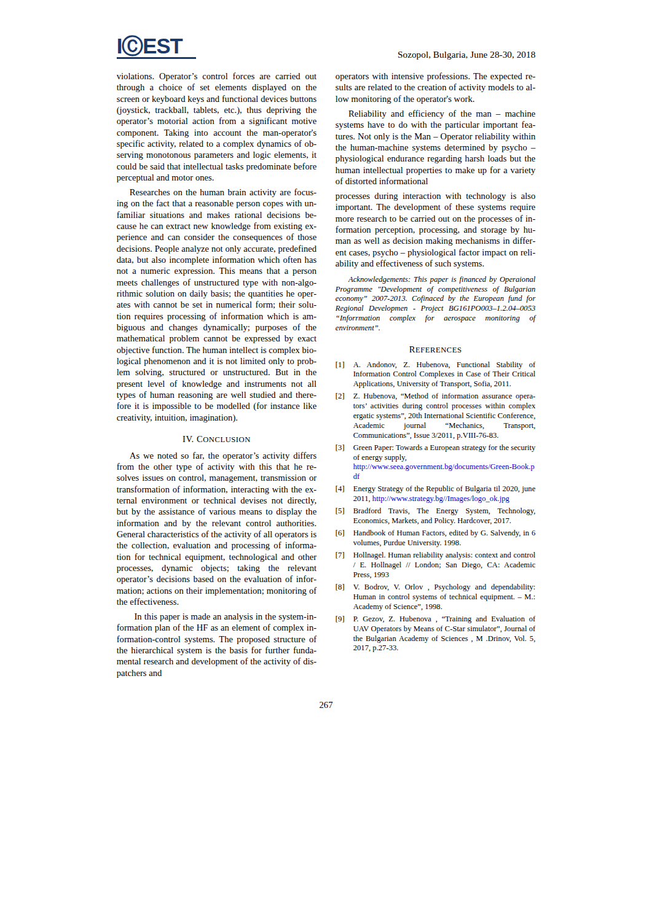IⒸEST
Sozopol, Bulgaria, June 28-30, 2018
violations. Operator’s control forces are carried out through a choice of set elements displayed on the screen or keyboard keys and functional devices buttons (joystick, trackball, tablets, etc.), thus depriving the operator’s motorial action from a significant motive component. Taking into account the man-operator's specific activity, related to a complex dynamics of observing monotonous parameters and logic elements, it could be said that intellectual tasks predominate before perceptual and motor ones.
Researches on the human brain activity are focusing on the fact that a reasonable person copes with unfamiliar situations and makes rational decisions because he can extract new knowledge from existing experience and can consider the consequences of those decisions. People analyze not only accurate, predefined data, but also incomplete information which often has not a numeric expression. This means that a person meets challenges of unstructured type with non-algorithmic solution on daily basis; the quantities he operates with cannot be set in numerical form; their solution requires processing of information which is ambiguous and changes dynamically; purposes of the mathematical problem cannot be expressed by exact objective function. The human intellect is complex biological phenomenon and it is not limited only to problem solving, structured or unstructured. But in the present level of knowledge and instruments not all types of human reasoning are well studied and therefore it is impossible to be modelled (for instance like creativity, intuition, imagination).
IV. CONCLUSION
As we noted so far, the operator’s activity differs from the other type of activity with this that he resolves issues on control, management, transmission or transformation of information, interacting with the external environment or technical devises not directly, but by the assistance of various means to display the information and by the relevant control authorities. General characteristics of the activity of all operators is the collection, evaluation and processing of information for technical equipment, technological and other processes, dynamic objects; taking the relevant operator’s decisions based on the evaluation of information; actions on their implementation; monitoring of the effectiveness.
In this paper is made an analysis in the system-information plan of the HF as an element of complex information-control systems. The proposed structure of the hierarchical system is the basis for further fundamental research and development of the activity of dispatchers and
operators with intensive professions. The expected results are related to the creation of activity models to allow monitoring of the operator's work.
Reliability and efficiency of the man – machine systems have to do with the particular important features. Not only is the Man – Operator reliability within the human-machine systems determined by psycho – physiological endurance regarding harsh loads but the human intellectual properties to make up for a variety of distorted informational
processes during interaction with technology is also important. The development of these systems require more research to be carried out on the processes of information perception, processing, and storage by human as well as decision making mechanisms in different cases, psycho – physiological factor impact on reliability and effectiveness of such systems.
Acknowledgements: This paper is financed by Operaional Programme "Development of competitiveness of Bulgarian economy” 2007-2013. Cofinaced by the European fund for Regional Developmen - Project BG161PO003–1.2.04–0053 “Inforrmation complex for aerospace monitoring of environment”.
REFERENCES
A. Andonov, Z. Hubenova, Functional Stability of Information Control Complexes in Case of Their Critical Applications, University of Transport, Sofia, 2011.
Z. Hubenova, “Method of information assurance operators’ activities during control processes within complex ergatic systems”, 20th International Scientific Conference, Academic journal “Mechanics, Transport, Communications”, Issue 3/2011, p.VIII-76-83.
Green Paper: Towards a European strategy for the security of energy supply,
http://www.seea.government.bg/documents/Green-Book.pdf
Energy Strategy of the Republic of Bulgaria til 2020, june 2011, http://www.strategy.bg//Images/logo_ok.jpg
Bradford Travis, The Energy System, Technology, Economics, Markets, and Policy. Hardcover, 2017.
Handbook of Human Factors, edited by G. Salvendy, in 6 volumes, Purdue University. 1998.
Hollnagel. Human reliability analysis: context and control / E. Hollnagel // London; San Diego, CA: Academic Press, 1993
V. Bodrov, V. Orlov , Psychology and dependability: Human in control systems of technical equipment. – M.: Academy of Science”, 1998.
P. Gezov, Z. Hubenova , “Training and Evaluation of UAV Operators by Means of C-Star simulator”, Journal of the Bulgarian Academy of Sciences , M .Drinov, Vol. 5, 2017, p.27-33.
267